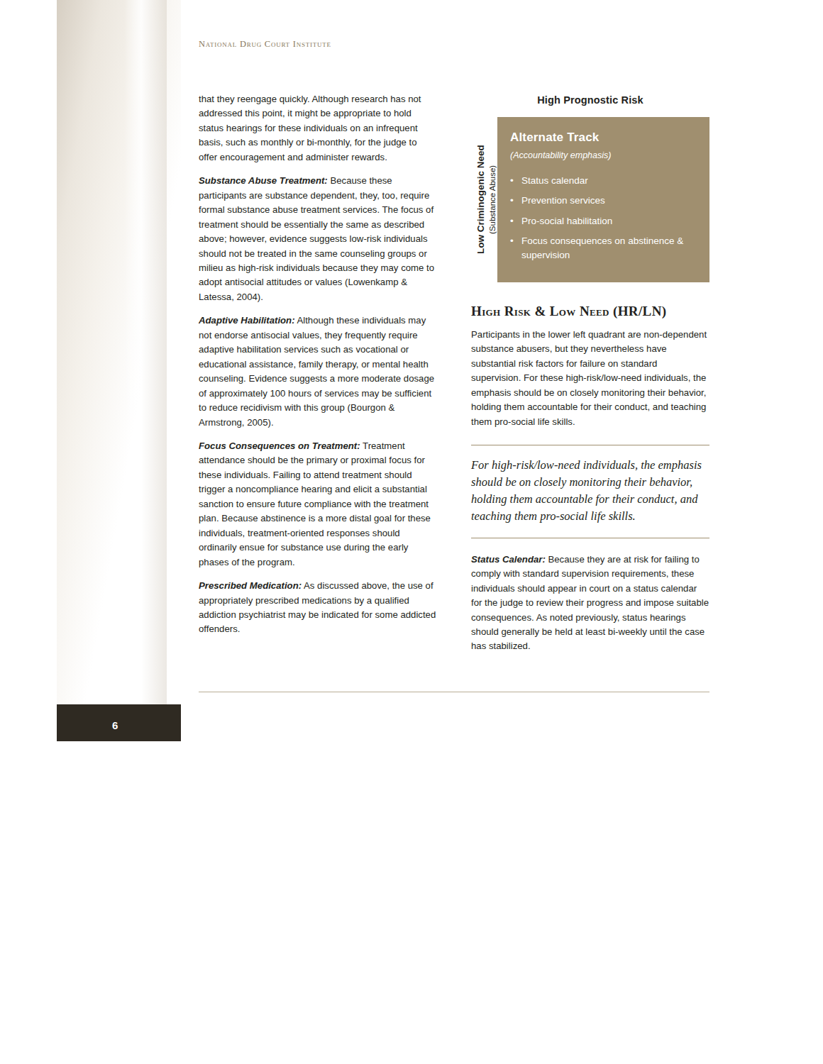National Drug Court Institute
that they reengage quickly. Although research has not addressed this point, it might be appropriate to hold status hearings for these individuals on an infrequent basis, such as monthly or bi-monthly, for the judge to offer encouragement and administer rewards.
Substance Abuse Treatment: Because these participants are substance dependent, they, too, require formal substance abuse treatment services. The focus of treatment should be essentially the same as described above; however, evidence suggests low-risk individuals should not be treated in the same counseling groups or milieu as high-risk individuals because they may come to adopt antisocial attitudes or values (Lowenkamp & Latessa, 2004).
Adaptive Habilitation: Although these individuals may not endorse antisocial values, they frequently require adaptive habilitation services such as vocational or educational assistance, family therapy, or mental health counseling. Evidence suggests a more moderate dosage of approximately 100 hours of services may be sufficient to reduce recidivism with this group (Bourgon & Armstrong, 2005).
Focus Consequences on Treatment: Treatment attendance should be the primary or proximal focus for these individuals. Failing to attend treatment should trigger a noncompliance hearing and elicit a substantial sanction to ensure future compliance with the treatment plan. Because abstinence is a more distal goal for these individuals, treatment-oriented responses should ordinarily ensue for substance use during the early phases of the program.
Prescribed Medication: As discussed above, the use of appropriately prescribed medications by a qualified addiction psychiatrist may be indicated for some addicted offenders.
High Prognostic Risk
Low Criminogenic Need
(Substance Abuse)
Alternate Track
(Accountability emphasis)
Status calendar
Prevention services
Pro-social habilitation
Focus consequences on abstinence & supervision
High Risk & Low Need (HR/LN)
Participants in the lower left quadrant are non-dependent substance abusers, but they nevertheless have substantial risk factors for failure on standard supervision. For these high-risk/low-need individuals, the emphasis should be on closely monitoring their behavior, holding them accountable for their conduct, and teaching them pro-social life skills.
For high-risk/low-need individuals, the emphasis should be on closely monitoring their behavior, holding them accountable for their conduct, and teaching them pro-social life skills.
Status Calendar: Because they are at risk for failing to comply with standard supervision requirements, these individuals should appear in court on a status calendar for the judge to review their progress and impose suitable consequences. As noted previously, status hearings should generally be held at least bi-weekly until the case has stabilized.
6